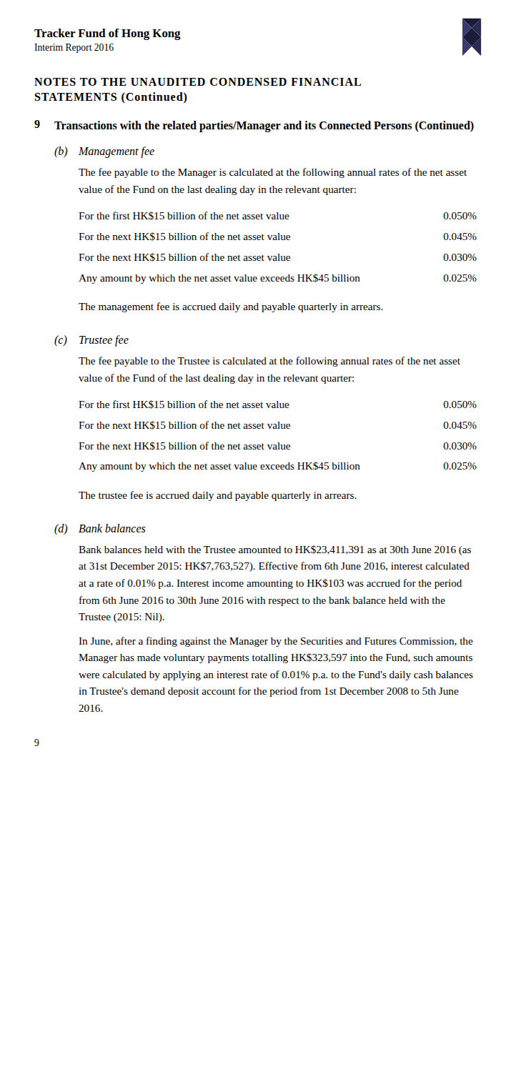Tracker Fund of Hong Kong
Interim Report 2016
NOTES TO THE UNAUDITED CONDENSED FINANCIAL
STATEMENTS (Continued)
9
Transactions with the related parties/Manager and its Connected Persons (Continued)
(b)
Management fee
The fee payable to the Manager is calculated at the following annual rates of the net asset value of the Fund on the last dealing day in the relevant quarter:
| For the first HK$15 billion of the net asset value | 0.050% |
| For the next HK$15 billion of the net asset value | 0.045% |
| For the next HK$15 billion of the net asset value | 0.030% |
| Any amount by which the net asset value exceeds HK$45 billion | 0.025% |
The management fee is accrued daily and payable quarterly in arrears.
(c)
Trustee fee
The fee payable to the Trustee is calculated at the following annual rates of the net asset value of the Fund of the last dealing day in the relevant quarter:
| For the first HK$15 billion of the net asset value | 0.050% |
| For the next HK$15 billion of the net asset value | 0.045% |
| For the next HK$15 billion of the net asset value | 0.030% |
| Any amount by which the net asset value exceeds HK$45 billion | 0.025% |
The trustee fee is accrued daily and payable quarterly in arrears.
(d)
Bank balances
Bank balances held with the Trustee amounted to HK$23,411,391 as at 30th June 2016 (as at 31st December 2015: HK$7,763,527). Effective from 6th June 2016, interest calculated at a rate of 0.01% p.a. Interest income amounting to HK$103 was accrued for the period from 6th June 2016 to 30th June 2016 with respect to the bank balance held with the Trustee (2015: Nil).
In June, after a finding against the Manager by the Securities and Futures Commission, the Manager has made voluntary payments totalling HK$323,597 into the Fund, such amounts were calculated by applying an interest rate of 0.01% p.a. to the Fund's daily cash balances in Trustee's demand deposit account for the period from 1st December 2008 to 5th June 2016.
9